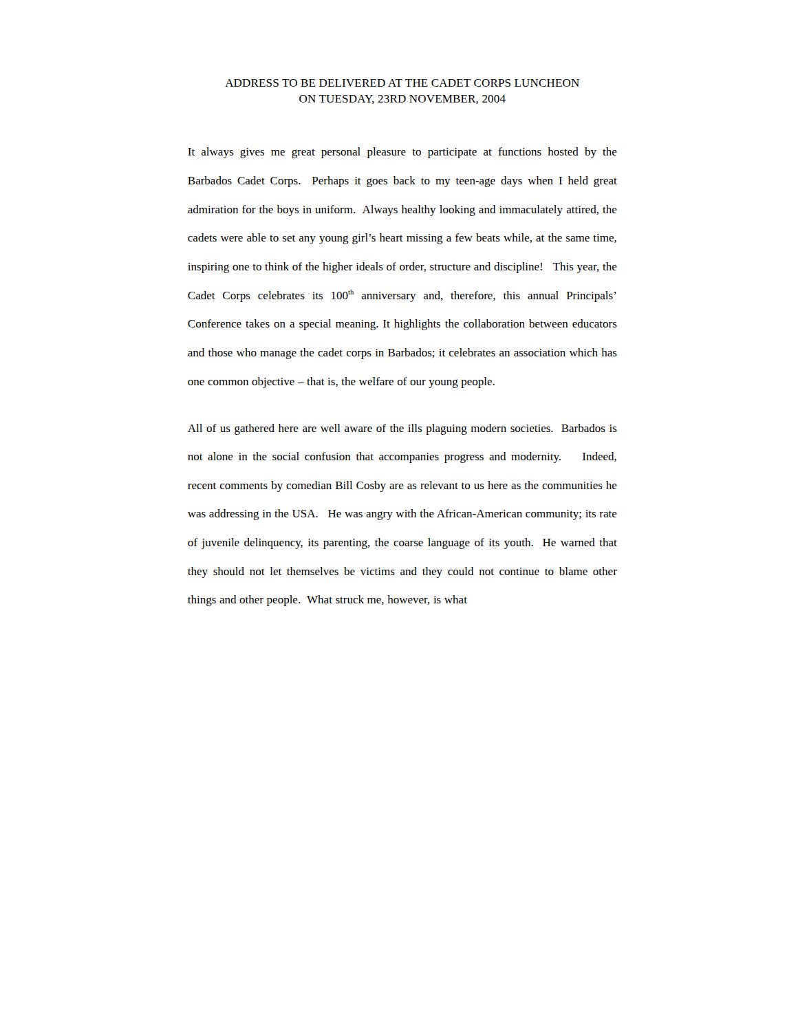Address to be Delivered at the Cadet Corps Luncheon
on Tuesday, 23rd November, 2004
It always gives me great personal pleasure to participate at functions hosted by the Barbados Cadet Corps. Perhaps it goes back to my teen-age days when I held great admiration for the boys in uniform. Always healthy looking and immaculately attired, the cadets were able to set any young girl’s heart missing a few beats while, at the same time, inspiring one to think of the higher ideals of order, structure and discipline! This year, the Cadet Corps celebrates its 100th anniversary and, therefore, this annual Principals’ Conference takes on a special meaning. It highlights the collaboration between educators and those who manage the cadet corps in Barbados; it celebrates an association which has one common objective – that is, the welfare of our young people.
All of us gathered here are well aware of the ills plaguing modern societies. Barbados is not alone in the social confusion that accompanies progress and modernity. Indeed, recent comments by comedian Bill Cosby are as relevant to us here as the communities he was addressing in the USA. He was angry with the African-American community; its rate of juvenile delinquency, its parenting, the coarse language of its youth. He warned that they should not let themselves be victims and they could not continue to blame other things and other people. What struck me, however, is what